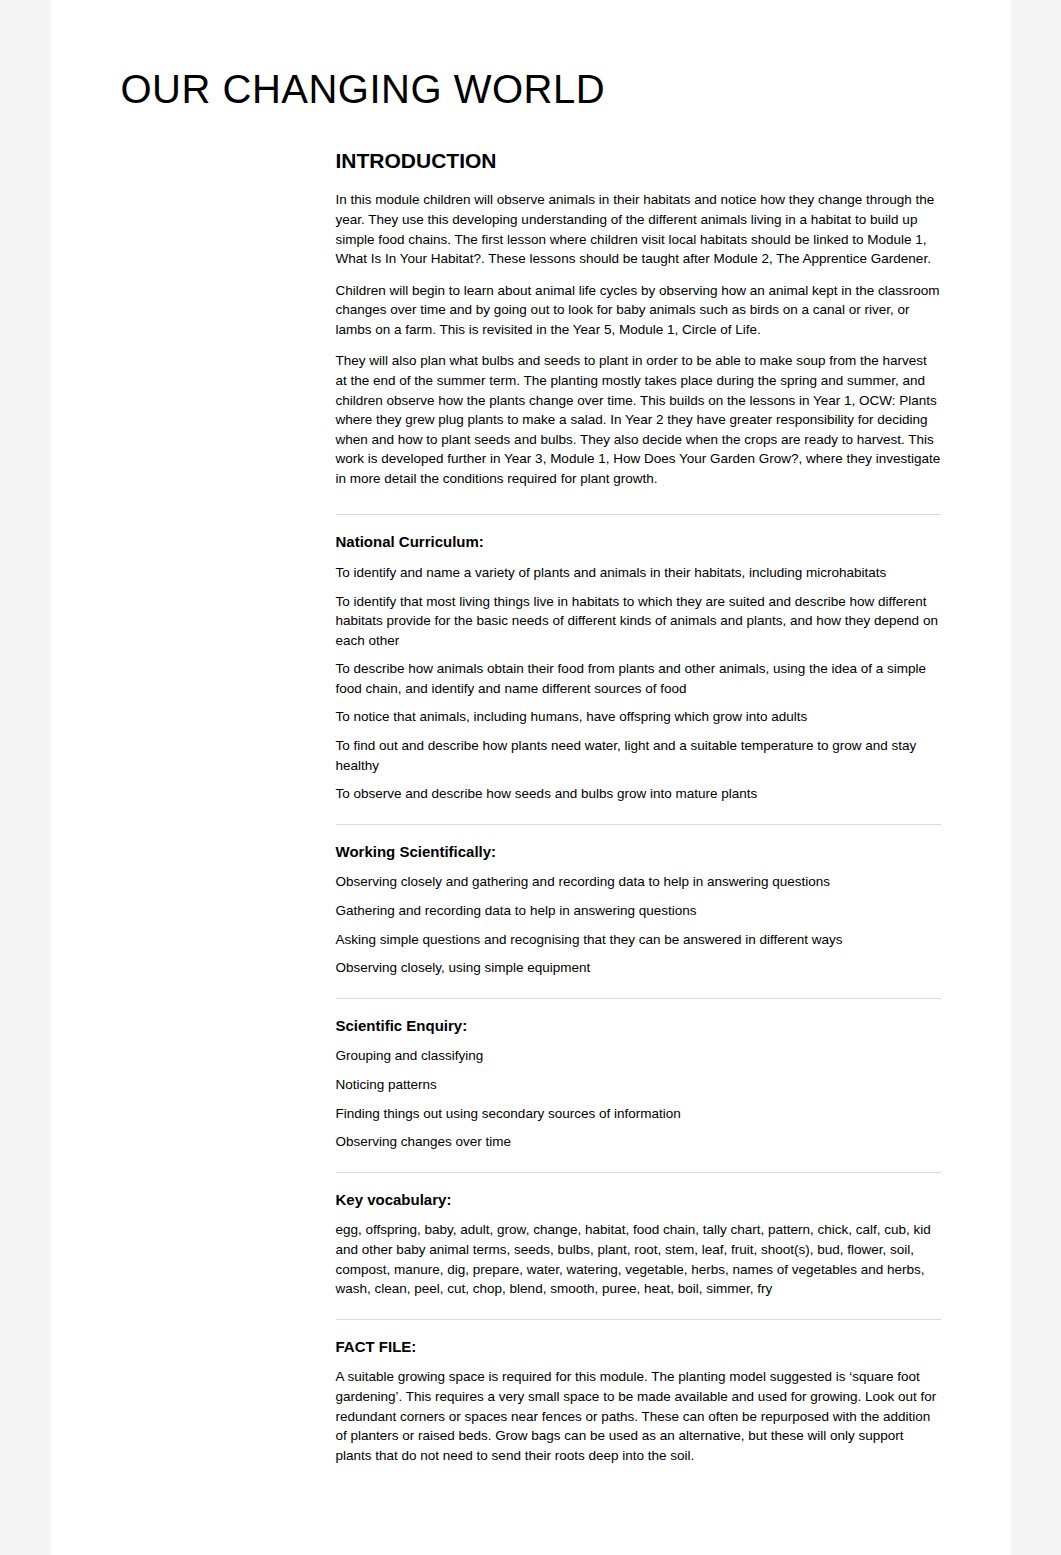OUR CHANGING WORLD
INTRODUCTION
In this module children will observe animals in their habitats and notice how they change through the year. They use this developing understanding of the different animals living in a habitat to build up simple food chains. The first lesson where children visit local habitats should be linked to Module 1, What Is In Your Habitat?. These lessons should be taught after Module 2, The Apprentice Gardener.
Children will begin to learn about animal life cycles by observing how an animal kept in the classroom changes over time and by going out to look for baby animals such as birds on a canal or river, or lambs on a farm. This is revisited in the Year 5, Module 1, Circle of Life.
They will also plan what bulbs and seeds to plant in order to be able to make soup from the harvest at the end of the summer term. The planting mostly takes place during the spring and summer, and children observe how the plants change over time. This builds on the lessons in Year 1, OCW: Plants where they grew plug plants to make a salad. In Year 2 they have greater responsibility for deciding when and how to plant seeds and bulbs. They also decide when the crops are ready to harvest. This work is developed further in Year 3, Module 1, How Does Your Garden Grow?, where they investigate in more detail the conditions required for plant growth.
National Curriculum:
To identify and name a variety of plants and animals in their habitats, including microhabitats
To identify that most living things live in habitats to which they are suited and describe how different habitats provide for the basic needs of different kinds of animals and plants, and how they depend on each other
To describe how animals obtain their food from plants and other animals, using the idea of a simple food chain, and identify and name different sources of food
To notice that animals, including humans, have offspring which grow into adults
To find out and describe how plants need water, light and a suitable temperature to grow and stay healthy
To observe and describe how seeds and bulbs grow into mature plants
Working Scientifically:
Observing closely and gathering and recording data to help in answering questions
Gathering and recording data to help in answering questions
Asking simple questions and recognising that they can be answered in different ways
Observing closely, using simple equipment
Scientific Enquiry:
Grouping and classifying
Noticing patterns
Finding things out using secondary sources of information
Observing changes over time
Key vocabulary:
egg, offspring, baby, adult, grow, change, habitat, food chain, tally chart, pattern, chick, calf, cub, kid and other baby animal terms, seeds, bulbs, plant, root, stem, leaf, fruit, shoot(s), bud, flower, soil, compost, manure, dig, prepare, water, watering, vegetable, herbs, names of vegetables and herbs, wash, clean, peel, cut, chop, blend, smooth, puree, heat, boil, simmer, fry
FACT FILE:
A suitable growing space is required for this module. The planting model suggested is ‘square foot gardening’. This requires a very small space to be made available and used for growing. Look out for redundant corners or spaces near fences or paths. These can often be repurposed with the addition of planters or raised beds. Grow bags can be used as an alternative, but these will only support plants that do not need to send their roots deep into the soil.